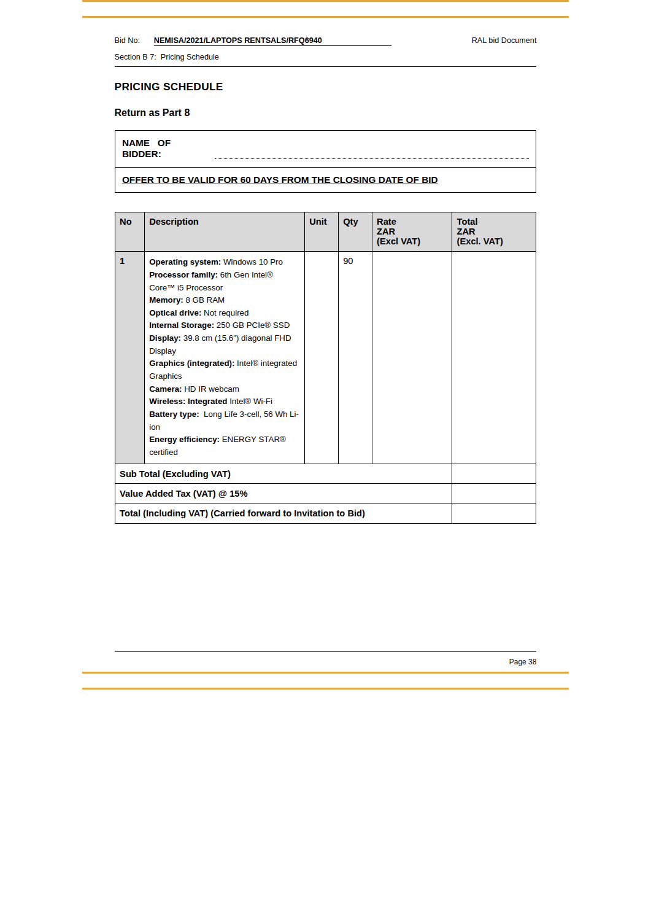Bid No: NEMISA/2021/LAPTOPS RENTSALS/RFQ6940
RAL bid Document
Section B 7: Pricing Schedule
PRICING SCHEDULE
Return as Part 8
| NAME OF BIDDER: | |
| OFFER TO BE VALID FOR 60 DAYS FROM THE CLOSING DATE OF BID |
| No | Description | Unit | Qty | Rate ZAR (Excl VAT) | Total ZAR (Excl. VAT) |
| --- | --- | --- | --- | --- | --- |
| 1 | Operating system: Windows 10 Pro Processor family: 6th Gen Intel® Core™ i5 Processor Memory: 8 GB RAM Optical drive: Not required Internal Storage: 250 GB PCIe® SSD Display: 39.8 cm (15.6") diagonal FHD Display Graphics (integrated): Intel® integrated Graphics Camera: HD IR webcam Wireless: Integrated Intel® Wi-Fi Battery type: Long Life 3-cell, 56 Wh Li-ion Energy efficiency: ENERGY STAR® certified | | 90 | | |
| Sub Total (Excluding VAT) | |
| Value Added Tax (VAT) @ 15% | |
| Total (Including VAT) (Carried forward to Invitation to Bid) | |
Page 38